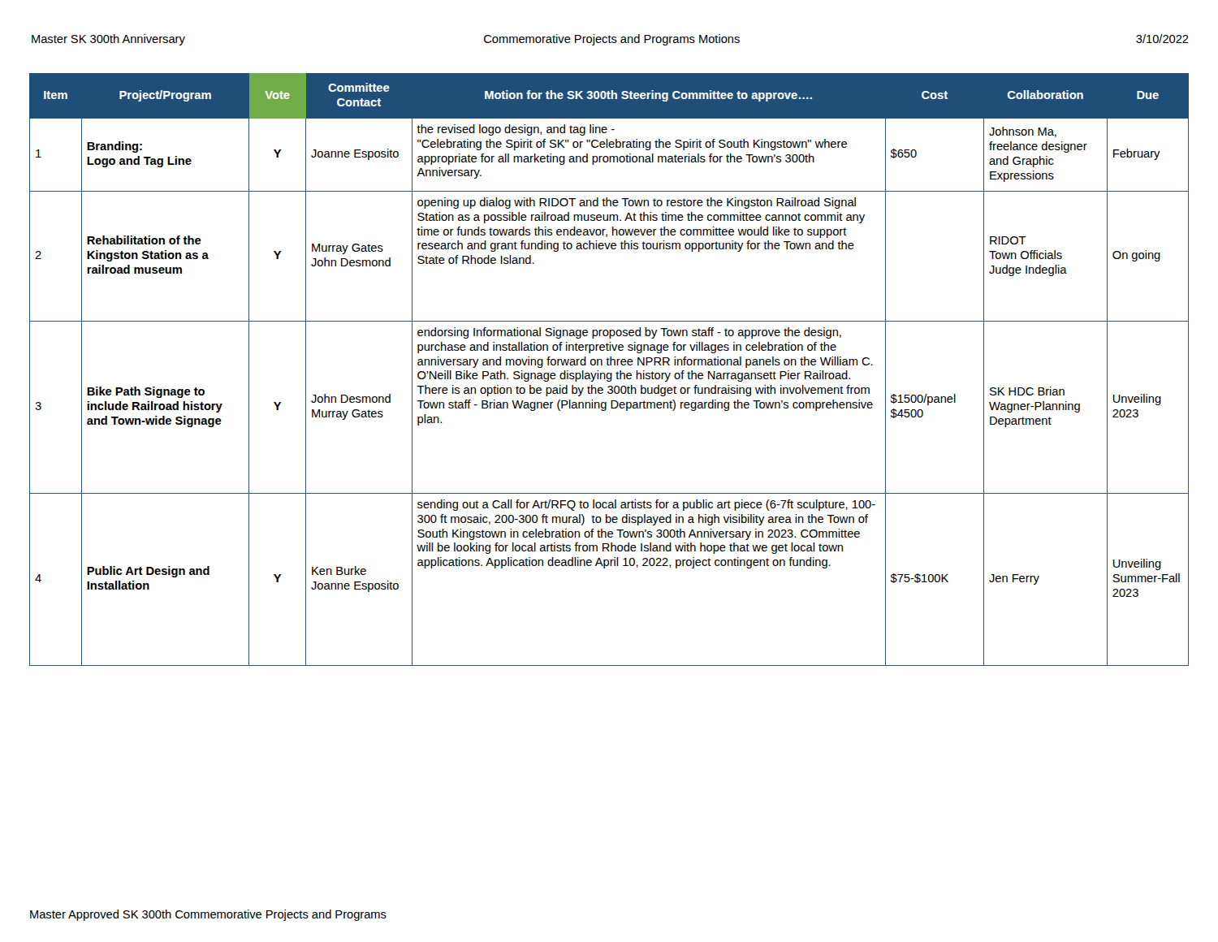Master SK 300th Anniversary
Commemorative Projects and Programs Motions
3/10/2022
| Item | Project/Program | Vote | Committee Contact | Motion for the SK 300th Steering Committee to approve…. | Cost | Collaboration | Due |
| --- | --- | --- | --- | --- | --- | --- | --- |
| 1 | Branding: Logo and Tag Line | Y | Joanne Esposito | the revised logo design, and tag line - "Celebrating the Spirit of SK" or "Celebrating the Spirit of South Kingstown" where appropriate for all marketing and promotional materials for the Town's 300th Anniversary. | $650 | Johnson Ma, freelance designer and Graphic Expressions | February |
| 2 | Rehabilitation of the Kingston Station as a railroad museum | Y | Murray Gates John Desmond | opening up dialog with RIDOT and the Town to restore the Kingston Railroad Signal Station as a possible railroad museum. At this time the committee cannot commit any time or funds towards this endeavor, however the committee would like to support research and grant funding to achieve this tourism opportunity for the Town and the State of Rhode Island. | | RIDOT Town Officials Judge Indeglia | On going |
| 3 | Bike Path Signage to include Railroad history and Town-wide Signage | Y | John Desmond Murray Gates | endorsing Informational Signage proposed by Town staff - to approve the design, purchase and installation of interpretive signage for villages in celebration of the anniversary and moving forward on three NPRR informational panels on the William C. O'Neill Bike Path. Signage displaying the history of the Narragansett Pier Railroad. There is an option to be paid by the 300th budget or fundraising with involvement from Town staff - Brian Wagner (Planning Department) regarding the Town’s comprehensive plan. | $1500/panel $4500 | SK HDC Brian Wagner-Planning Department | Unveiling 2023 |
| 4 | Public Art Design and Installation | Y | Ken Burke Joanne Esposito | sending out a Call for Art/RFQ to local artists for a public art piece (6-7ft sculpture, 100-300 ft mosaic, 200-300 ft mural) to be displayed in a high visibility area in the Town of South Kingstown in celebration of the Town's 300th Anniversary in 2023. COmmittee will be looking for local artists from Rhode Island with hope that we get local town applications. Application deadline April 10, 2022, project contingent on funding. | $75-$100K | Jen Ferry | Unveiling Summer-Fall 2023 |
Master Approved SK 300th Commemorative Projects and Programs